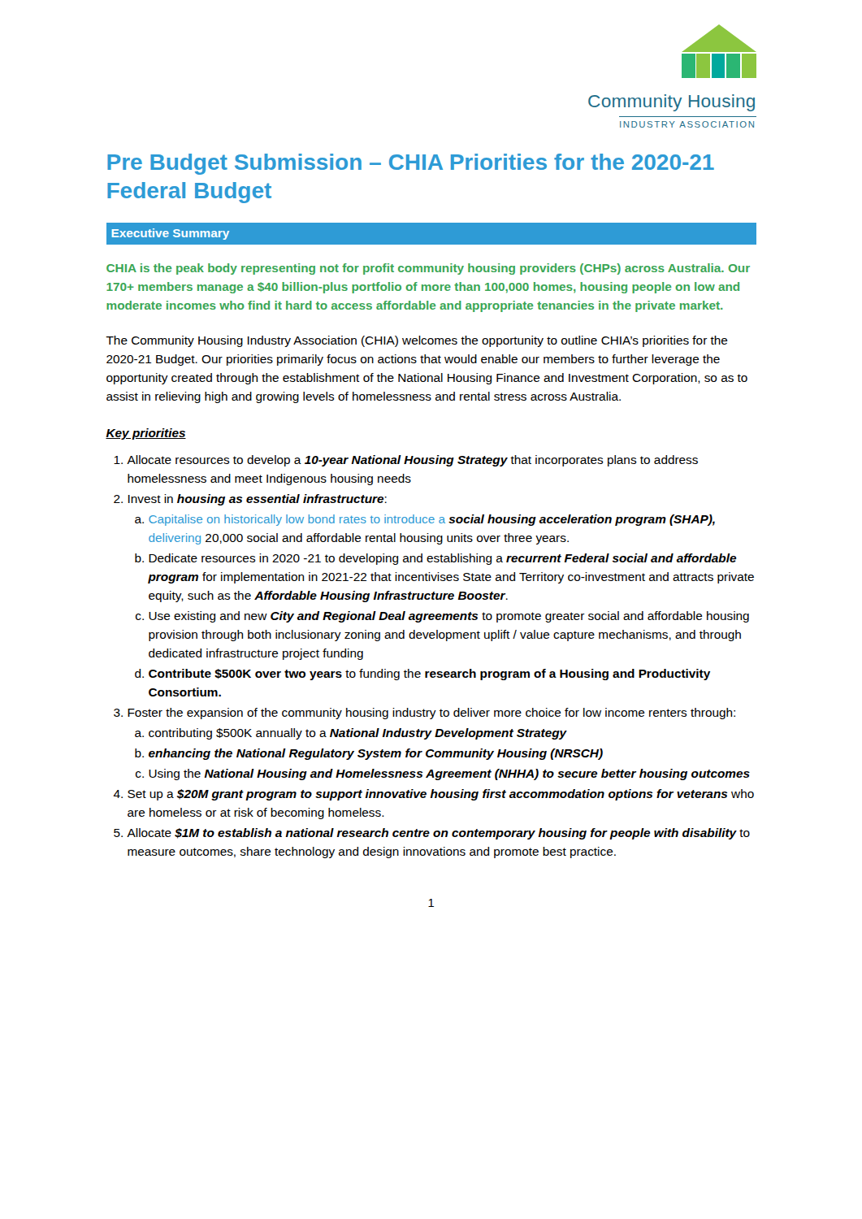Community Housing
INDUSTRY ASSOCIATION
Pre Budget Submission – CHIA Priorities for the 2020-21 Federal Budget
Executive Summary
CHIA is the peak body representing not for profit community housing providers (CHPs) across Australia. Our 170+ members manage a $40 billion-plus portfolio of more than 100,000 homes, housing people on low and moderate incomes who find it hard to access affordable and appropriate tenancies in the private market.
The Community Housing Industry Association (CHIA) welcomes the opportunity to outline CHIA’s priorities for the 2020-21 Budget. Our priorities primarily focus on actions that would enable our members to further leverage the opportunity created through the establishment of the National Housing Finance and Investment Corporation, so as to assist in relieving high and growing levels of homelessness and rental stress across Australia.
Key priorities
Allocate resources to develop a 10-year National Housing Strategy that incorporates plans to address homelessness and meet Indigenous housing needs
Invest in housing as essential infrastructure:
Capitalise on historically low bond rates to introduce a social housing acceleration program (SHAP), delivering 20,000 social and affordable rental housing units over three years.
Dedicate resources in 2020 -21 to developing and establishing a recurrent Federal social and affordable program for implementation in 2021-22 that incentivises State and Territory co-investment and attracts private equity, such as the Affordable Housing Infrastructure Booster.
Use existing and new City and Regional Deal agreements to promote greater social and affordable housing provision through both inclusionary zoning and development uplift / value capture mechanisms, and through dedicated infrastructure project funding
Contribute $500K over two years to funding the research program of a Housing and Productivity Consortium.
Foster the expansion of the community housing industry to deliver more choice for low income renters through:
contributing $500K annually to a National Industry Development Strategy
enhancing the National Regulatory System for Community Housing (NRSCH)
Using the National Housing and Homelessness Agreement (NHHA) to secure better housing outcomes
Set up a $20M grant program to support innovative housing first accommodation options for veterans who are homeless or at risk of becoming homeless.
Allocate $1M to establish a national research centre on contemporary housing for people with disability to measure outcomes, share technology and design innovations and promote best practice.
1